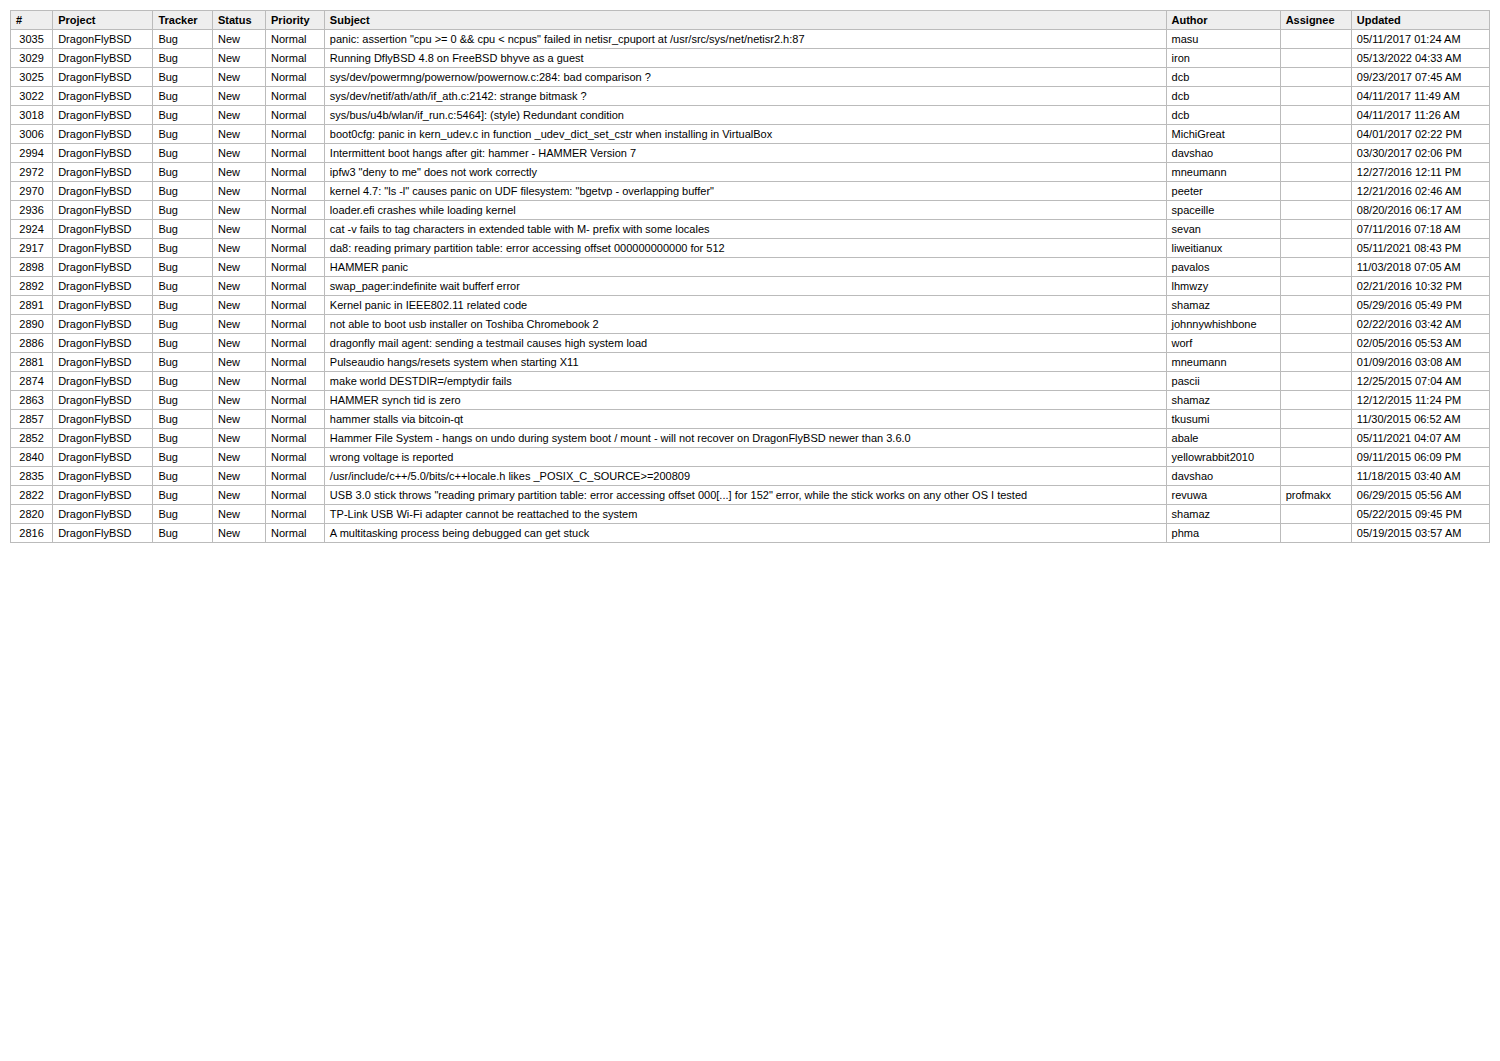| # | Project | Tracker | Status | Priority | Subject | Author | Assignee | Updated |
| --- | --- | --- | --- | --- | --- | --- | --- | --- |
| 3035 | DragonFlyBSD | Bug | New | Normal | panic: assertion "cpu >= 0 && cpu < ncpus" failed in netisr_cpuport at /usr/src/sys/net/netisr2.h:87 | masu | | 05/11/2017 01:24 AM |
| 3029 | DragonFlyBSD | Bug | New | Normal | Running DflyBSD 4.8 on FreeBSD bhyve as a guest | iron | | 05/13/2022 04:33 AM |
| 3025 | DragonFlyBSD | Bug | New | Normal | sys/dev/powermng/powernow/powernow.c:284: bad comparison ? | dcb | | 09/23/2017 07:45 AM |
| 3022 | DragonFlyBSD | Bug | New | Normal | sys/dev/netif/ath/ath/if_ath.c:2142: strange bitmask ? | dcb | | 04/11/2017 11:49 AM |
| 3018 | DragonFlyBSD | Bug | New | Normal | sys/bus/u4b/wlan/if_run.c:5464]: (style) Redundant condition | dcb | | 04/11/2017 11:26 AM |
| 3006 | DragonFlyBSD | Bug | New | Normal | boot0cfg: panic in kern_udev.c in function _udev_dict_set_cstr when installing in VirtualBox | MichiGreat | | 04/01/2017 02:22 PM |
| 2994 | DragonFlyBSD | Bug | New | Normal | Intermittent boot hangs after git: hammer - HAMMER Version 7 | davshao | | 03/30/2017 02:06 PM |
| 2972 | DragonFlyBSD | Bug | New | Normal | ipfw3 "deny to me" does not work correctly | mneumann | | 12/27/2016 12:11 PM |
| 2970 | DragonFlyBSD | Bug | New | Normal | kernel 4.7: "ls -l" causes panic on UDF filesystem: "bgetvp - overlapping buffer" | peeter | | 12/21/2016 02:46 AM |
| 2936 | DragonFlyBSD | Bug | New | Normal | loader.efi crashes while loading kernel | spaceille | | 08/20/2016 06:17 AM |
| 2924 | DragonFlyBSD | Bug | New | Normal | cat -v fails to tag characters in extended table with M- prefix with some locales | sevan | | 07/11/2016 07:18 AM |
| 2917 | DragonFlyBSD | Bug | New | Normal | da8: reading primary partition table: error accessing offset 000000000000 for 512 | liweitianux | | 05/11/2021 08:43 PM |
| 2898 | DragonFlyBSD | Bug | New | Normal | HAMMER panic | pavalos | | 11/03/2018 07:05 AM |
| 2892 | DragonFlyBSD | Bug | New | Normal | swap_pager:indefinite wait bufferf error | lhmwzy | | 02/21/2016 10:32 PM |
| 2891 | DragonFlyBSD | Bug | New | Normal | Kernel panic in IEEE802.11 related code | shamaz | | 05/29/2016 05:49 PM |
| 2890 | DragonFlyBSD | Bug | New | Normal | not able to boot usb installer on Toshiba Chromebook 2 | johnnywhishbone | | 02/22/2016 03:42 AM |
| 2886 | DragonFlyBSD | Bug | New | Normal | dragonfly mail agent: sending a testmail causes high system load | worf | | 02/05/2016 05:53 AM |
| 2881 | DragonFlyBSD | Bug | New | Normal | Pulseaudio hangs/resets system when starting X11 | mneumann | | 01/09/2016 03:08 AM |
| 2874 | DragonFlyBSD | Bug | New | Normal | make world DESTDIR=/emptydir fails | pascii | | 12/25/2015 07:04 AM |
| 2863 | DragonFlyBSD | Bug | New | Normal | HAMMER synch tid is zero | shamaz | | 12/12/2015 11:24 PM |
| 2857 | DragonFlyBSD | Bug | New | Normal | hammer stalls via bitcoin-qt | tkusumi | | 11/30/2015 06:52 AM |
| 2852 | DragonFlyBSD | Bug | New | Normal | Hammer File System - hangs on undo during system boot / mount - will not recover on DragonFlyBSD newer than 3.6.0 | abale | | 05/11/2021 04:07 AM |
| 2840 | DragonFlyBSD | Bug | New | Normal | wrong voltage is reported | yellowrabbit2010 | | 09/11/2015 06:09 PM |
| 2835 | DragonFlyBSD | Bug | New | Normal | /usr/include/c++/5.0/bits/c++locale.h likes _POSIX_C_SOURCE>=200809 | davshao | | 11/18/2015 03:40 AM |
| 2822 | DragonFlyBSD | Bug | New | Normal | USB 3.0 stick throws "reading primary partition table: error accessing offset 000[...] for 152" error, while the stick works on any other OS I tested | revuwa | profmakx | 06/29/2015 05:56 AM |
| 2820 | DragonFlyBSD | Bug | New | Normal | TP-Link USB Wi-Fi adapter cannot be reattached to the system | shamaz | | 05/22/2015 09:45 PM |
| 2816 | DragonFlyBSD | Bug | New | Normal | A multitasking process being debugged can get stuck | phma | | 05/19/2015 03:57 AM |